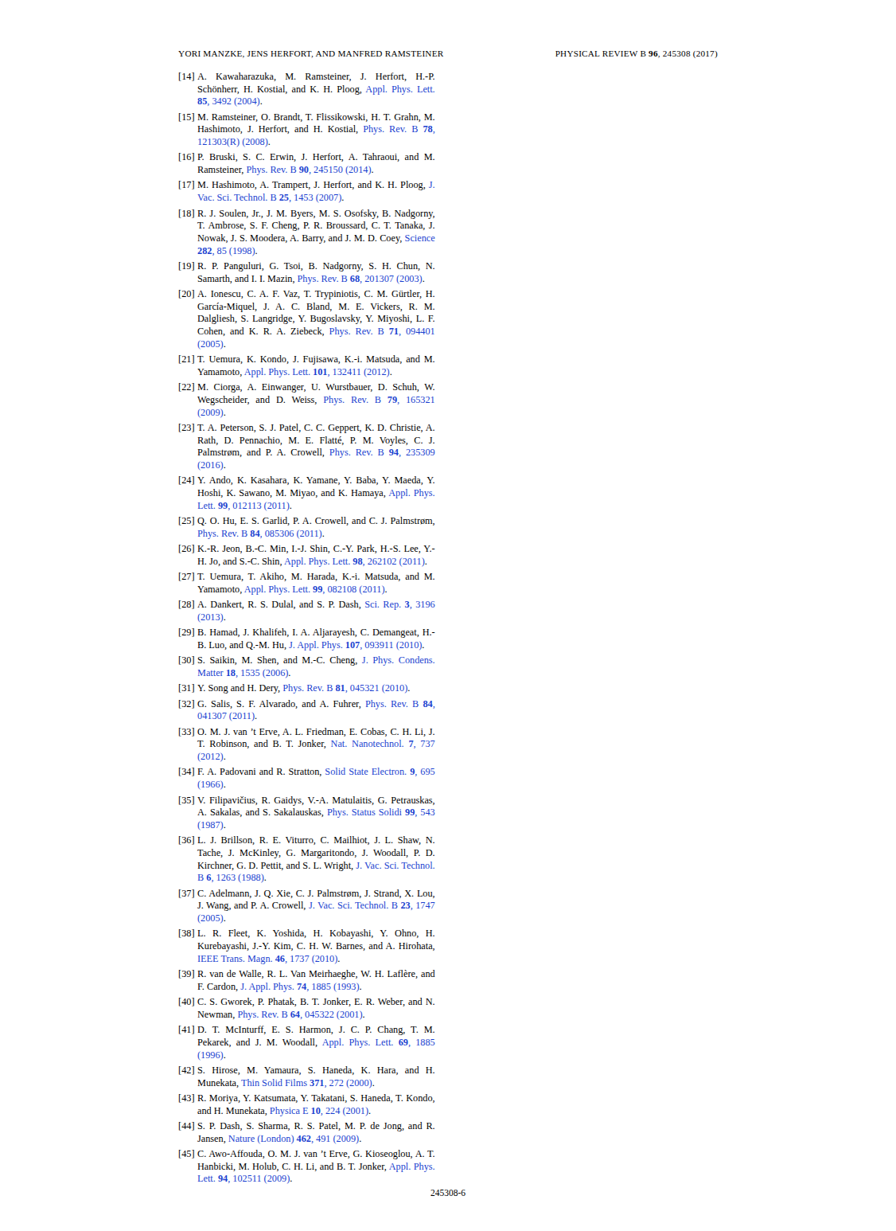Yori Manzke, Jens Herfort, and Manfred Ramsteiner
PHYSICAL REVIEW B 96, 245308 (2017)
[14] A. Kawaharazuka, M. Ramsteiner, J. Herfort, H.-P. Schönherr, H. Kostial, and K. H. Ploog, Appl. Phys. Lett. 85, 3492 (2004).
[15] M. Ramsteiner, O. Brandt, T. Flissikowski, H. T. Grahn, M. Hashimoto, J. Herfort, and H. Kostial, Phys. Rev. B 78, 121303(R) (2008).
[16] P. Bruski, S. C. Erwin, J. Herfort, A. Tahraoui, and M. Ramsteiner, Phys. Rev. B 90, 245150 (2014).
[17] M. Hashimoto, A. Trampert, J. Herfort, and K. H. Ploog, J. Vac. Sci. Technol. B 25, 1453 (2007).
[18] R. J. Soulen, Jr., J. M. Byers, M. S. Osofsky, B. Nadgorny, T. Ambrose, S. F. Cheng, P. R. Broussard, C. T. Tanaka, J. Nowak, J. S. Moodera, A. Barry, and J. M. D. Coey, Science 282, 85 (1998).
[19] R. P. Panguluri, G. Tsoi, B. Nadgorny, S. H. Chun, N. Samarth, and I. I. Mazin, Phys. Rev. B 68, 201307 (2003).
[20] A. Ionescu, C. A. F. Vaz, T. Trypiniotis, C. M. Gürtler, H. García-Miquel, J. A. C. Bland, M. E. Vickers, R. M. Dalgliesh, S. Langridge, Y. Bugoslavsky, Y. Miyoshi, L. F. Cohen, and K. R. A. Ziebeck, Phys. Rev. B 71, 094401 (2005).
[21] T. Uemura, K. Kondo, J. Fujisawa, K.-i. Matsuda, and M. Yamamoto, Appl. Phys. Lett. 101, 132411 (2012).
[22] M. Ciorga, A. Einwanger, U. Wurstbauer, D. Schuh, W. Wegscheider, and D. Weiss, Phys. Rev. B 79, 165321 (2009).
[23] T. A. Peterson, S. J. Patel, C. C. Geppert, K. D. Christie, A. Rath, D. Pennachio, M. E. Flatté, P. M. Voyles, C. J. Palmstrøm, and P. A. Crowell, Phys. Rev. B 94, 235309 (2016).
[24] Y. Ando, K. Kasahara, K. Yamane, Y. Baba, Y. Maeda, Y. Hoshi, K. Sawano, M. Miyao, and K. Hamaya, Appl. Phys. Lett. 99, 012113 (2011).
[25] Q. O. Hu, E. S. Garlid, P. A. Crowell, and C. J. Palmstrøm, Phys. Rev. B 84, 085306 (2011).
[26] K.-R. Jeon, B.-C. Min, I.-J. Shin, C.-Y. Park, H.-S. Lee, Y.-H. Jo, and S.-C. Shin, Appl. Phys. Lett. 98, 262102 (2011).
[27] T. Uemura, T. Akiho, M. Harada, K.-i. Matsuda, and M. Yamamoto, Appl. Phys. Lett. 99, 082108 (2011).
[28] A. Dankert, R. S. Dulal, and S. P. Dash, Sci. Rep. 3, 3196 (2013).
[29] B. Hamad, J. Khalifeh, I. A. Aljarayesh, C. Demangeat, H.-B. Luo, and Q.-M. Hu, J. Appl. Phys. 107, 093911 (2010).
[30] S. Saikin, M. Shen, and M.-C. Cheng, J. Phys. Condens. Matter 18, 1535 (2006).
[31] Y. Song and H. Dery, Phys. Rev. B 81, 045321 (2010).
[32] G. Salis, S. F. Alvarado, and A. Fuhrer, Phys. Rev. B 84, 041307 (2011).
[33] O. M. J. van ’t Erve, A. L. Friedman, E. Cobas, C. H. Li, J. T. Robinson, and B. T. Jonker, Nat. Nanotechnol. 7, 737 (2012).
[34] F. A. Padovani and R. Stratton, Solid State Electron. 9, 695 (1966).
[35] V. Filipavičius, R. Gaidys, V.-A. Matulaitis, G. Petrauskas, A. Sakalas, and S. Sakalauskas, Phys. Status Solidi 99, 543 (1987).
[36] L. J. Brillson, R. E. Viturro, C. Mailhiot, J. L. Shaw, N. Tache, J. McKinley, G. Margaritondo, J. Woodall, P. D. Kirchner, G. D. Pettit, and S. L. Wright, J. Vac. Sci. Technol. B 6, 1263 (1988).
[37] C. Adelmann, J. Q. Xie, C. J. Palmstrøm, J. Strand, X. Lou, J. Wang, and P. A. Crowell, J. Vac. Sci. Technol. B 23, 1747 (2005).
[38] L. R. Fleet, K. Yoshida, H. Kobayashi, Y. Ohno, H. Kurebayashi, J.-Y. Kim, C. H. W. Barnes, and A. Hirohata, IEEE Trans. Magn. 46, 1737 (2010).
[39] R. van de Walle, R. L. Van Meirhaeghe, W. H. Laflère, and F. Cardon, J. Appl. Phys. 74, 1885 (1993).
[40] C. S. Gworek, P. Phatak, B. T. Jonker, E. R. Weber, and N. Newman, Phys. Rev. B 64, 045322 (2001).
[41] D. T. McInturff, E. S. Harmon, J. C. P. Chang, T. M. Pekarek, and J. M. Woodall, Appl. Phys. Lett. 69, 1885 (1996).
[42] S. Hirose, M. Yamaura, S. Haneda, K. Hara, and H. Munekata, Thin Solid Films 371, 272 (2000).
[43] R. Moriya, Y. Katsumata, Y. Takatani, S. Haneda, T. Kondo, and H. Munekata, Physica E 10, 224 (2001).
[44] S. P. Dash, S. Sharma, R. S. Patel, M. P. de Jong, and R. Jansen, Nature (London) 462, 491 (2009).
[45] C. Awo-Affouda, O. M. J. van ’t Erve, G. Kioseoglou, A. T. Hanbicki, M. Holub, C. H. Li, and B. T. Jonker, Appl. Phys. Lett. 94, 102511 (2009).
245308-6